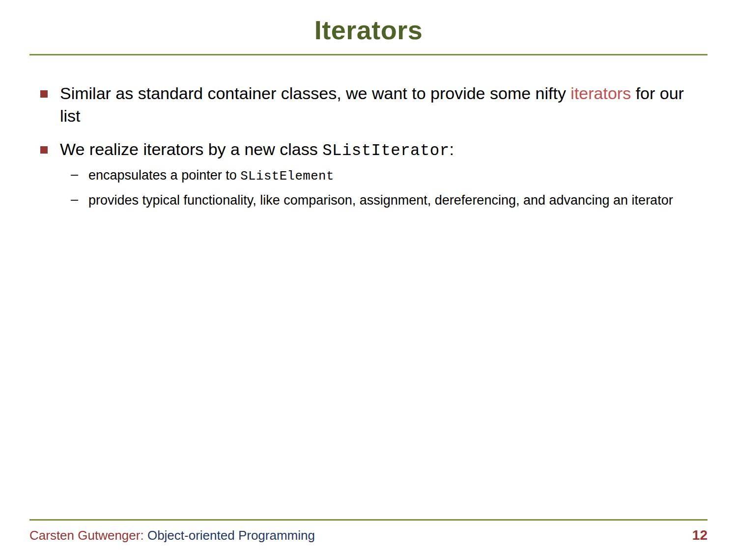Iterators
Similar as standard container classes, we want to provide some nifty iterators for our list
We realize iterators by a new class SListIterator:
encapsulates a pointer to SListElement
provides typical functionality, like comparison, assignment, dereferencing, and advancing an iterator
Carsten Gutwenger: Object-oriented Programming
12